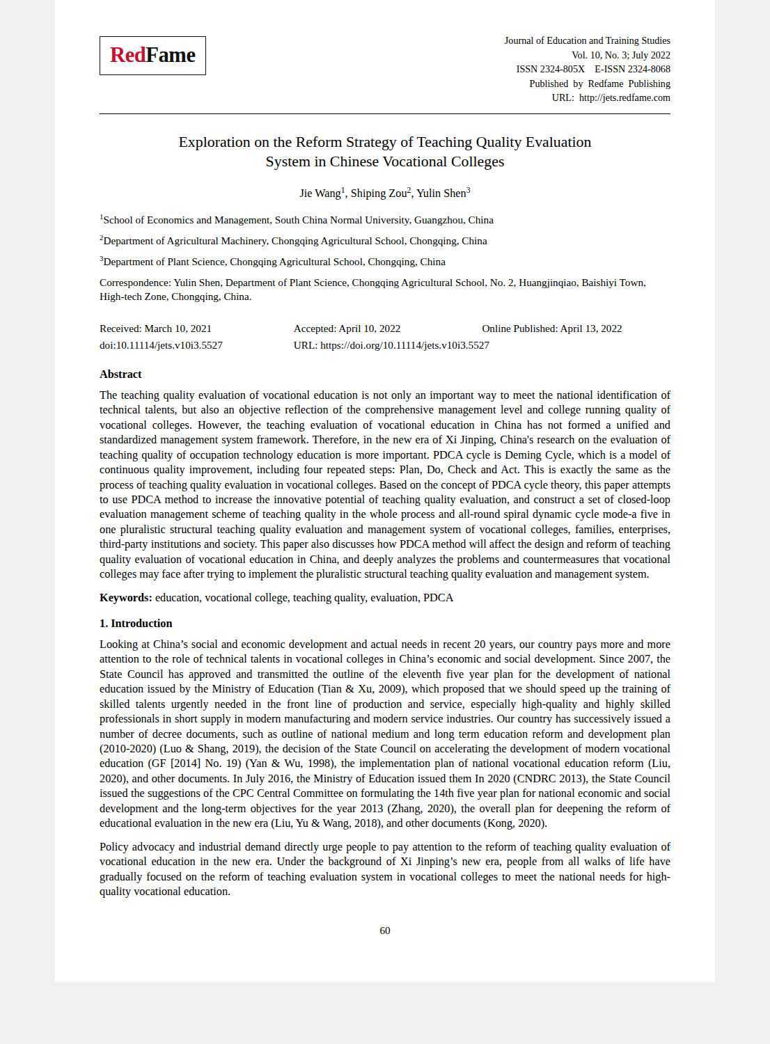Red Fame
Journal of Education and Training Studies
Vol. 10, No. 3; July 2022
ISSN 2324-805X E-ISSN 2324-8068
Published by Redfame Publishing
URL: http://jets.redfame.com
Exploration on the Reform Strategy of Teaching Quality Evaluation
System in Chinese Vocational Colleges
Jie Wang1, Shiping Zou2, Yulin Shen3
1School of Economics and Management, South China Normal University, Guangzhou, China
2Department of Agricultural Machinery, Chongqing Agricultural School, Chongqing, China
3Department of Plant Science, Chongqing Agricultural School, Chongqing, China
Correspondence: Yulin Shen, Department of Plant Science, Chongqing Agricultural School, No. 2, Huangjinqiao, Baishiyi Town, High-tech Zone, Chongqing, China.
Received: March 10, 2021 Accepted: April 10, 2022 Online Published: April 13, 2022
doi:10.11114/jets.v10i3.5527 URL: https://doi.org/10.11114/jets.v10i3.5527
Abstract
The teaching quality evaluation of vocational education is not only an important way to meet the national identification of technical talents, but also an objective reflection of the comprehensive management level and college running quality of vocational colleges. However, the teaching evaluation of vocational education in China has not formed a unified and standardized management system framework. Therefore, in the new era of Xi Jinping, China's research on the evaluation of teaching quality of occupation technology education is more important. PDCA cycle is Deming Cycle, which is a model of continuous quality improvement, including four repeated steps: Plan, Do, Check and Act. This is exactly the same as the process of teaching quality evaluation in vocational colleges. Based on the concept of PDCA cycle theory, this paper attempts to use PDCA method to increase the innovative potential of teaching quality evaluation, and construct a set of closed-loop evaluation management scheme of teaching quality in the whole process and all-round spiral dynamic cycle mode-a five in one pluralistic structural teaching quality evaluation and management system of vocational colleges, families, enterprises, third-party institutions and society. This paper also discusses how PDCA method will affect the design and reform of teaching quality evaluation of vocational education in China, and deeply analyzes the problems and countermeasures that vocational colleges may face after trying to implement the pluralistic structural teaching quality evaluation and management system.
Keywords: education, vocational college, teaching quality, evaluation, PDCA
1. Introduction
Looking at China’s social and economic development and actual needs in recent 20 years, our country pays more and more attention to the role of technical talents in vocational colleges in China’s economic and social development. Since 2007, the State Council has approved and transmitted the outline of the eleventh five year plan for the development of national education issued by the Ministry of Education (Tian & Xu, 2009), which proposed that we should speed up the training of skilled talents urgently needed in the front line of production and service, especially high-quality and highly skilled professionals in short supply in modern manufacturing and modern service industries. Our country has successively issued a number of decree documents, such as outline of national medium and long term education reform and development plan (2010-2020) (Luo & Shang, 2019), the decision of the State Council on accelerating the development of modern vocational education (GF [2014] No. 19) (Yan & Wu, 1998), the implementation plan of national vocational education reform (Liu, 2020), and other documents. In July 2016, the Ministry of Education issued them In 2020 (CNDRC 2013), the State Council issued the suggestions of the CPC Central Committee on formulating the 14th five year plan for national economic and social development and the long-term objectives for the year 2013 (Zhang, 2020), the overall plan for deepening the reform of educational evaluation in the new era (Liu, Yu & Wang, 2018), and other documents (Kong, 2020).
Policy advocacy and industrial demand directly urge people to pay attention to the reform of teaching quality evaluation of vocational education in the new era. Under the background of Xi Jinping’s new era, people from all walks of life have gradually focused on the reform of teaching evaluation system in vocational colleges to meet the national needs for high-quality vocational education.
60